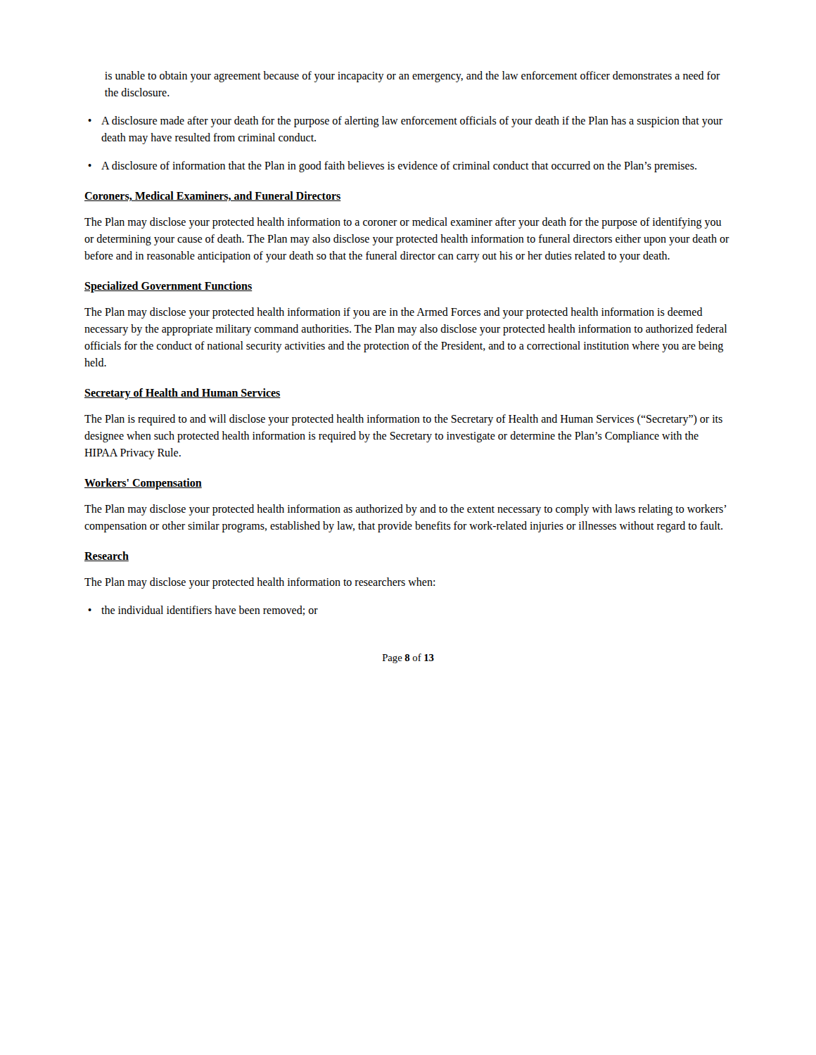is unable to obtain your agreement because of your incapacity or an emergency, and the law enforcement officer demonstrates a need for the disclosure.
A disclosure made after your death for the purpose of alerting law enforcement officials of your death if the Plan has a suspicion that your death may have resulted from criminal conduct.
A disclosure of information that the Plan in good faith believes is evidence of criminal conduct that occurred on the Plan’s premises.
Coroners, Medical Examiners, and Funeral Directors
The Plan may disclose your protected health information to a coroner or medical examiner after your death for the purpose of identifying you or determining your cause of death. The Plan may also disclose your protected health information to funeral directors either upon your death or before and in reasonable anticipation of your death so that the funeral director can carry out his or her duties related to your death.
Specialized Government Functions
The Plan may disclose your protected health information if you are in the Armed Forces and your protected health information is deemed necessary by the appropriate military command authorities. The Plan may also disclose your protected health information to authorized federal officials for the conduct of national security activities and the protection of the President, and to a correctional institution where you are being held.
Secretary of Health and Human Services
The Plan is required to and will disclose your protected health information to the Secretary of Health and Human Services (“Secretary”) or its designee when such protected health information is required by the Secretary to investigate or determine the Plan’s Compliance with the HIPAA Privacy Rule.
Workers' Compensation
The Plan may disclose your protected health information as authorized by and to the extent necessary to comply with laws relating to workers’ compensation or other similar programs, established by law, that provide benefits for work-related injuries or illnesses without regard to fault.
Research
The Plan may disclose your protected health information to researchers when:
the individual identifiers have been removed; or
Page 8 of 13